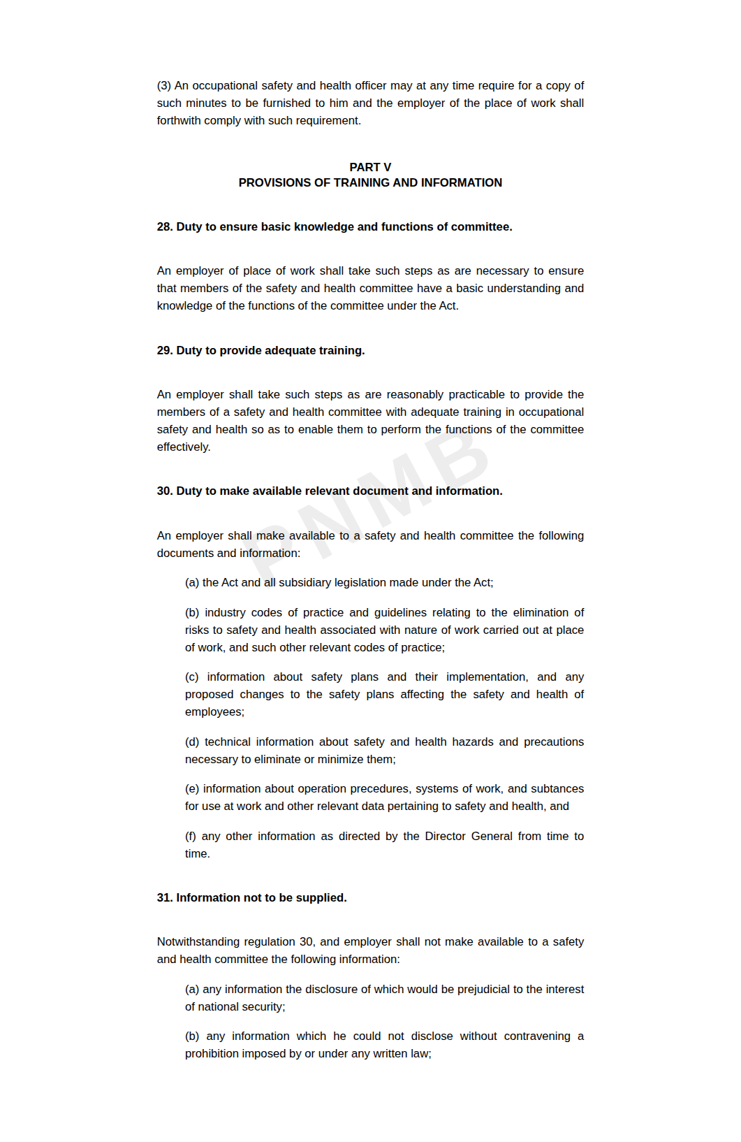PNMB
(3) An occupational safety and health officer may at any time require for a copy of such minutes to be furnished to him and the employer of the place of work shall forthwith comply with such requirement.
PART V PROVISIONS OF TRAINING AND INFORMATION
28. Duty to ensure basic knowledge and functions of committee.
An employer of place of work shall take such steps as are necessary to ensure that members of the safety and health committee have a basic understanding and knowledge of the functions of the committee under the Act.
29. Duty to provide adequate training.
An employer shall take such steps as are reasonably practicable to provide the members of a safety and health committee with adequate training in occupational safety and health so as to enable them to perform the functions of the committee effectively.
30. Duty to make available relevant document and information.
An employer shall make available to a safety and health committee the following documents and information:
(a) the Act and all subsidiary legislation made under the Act;
(b) industry codes of practice and guidelines relating to the elimination of risks to safety and health associated with nature of work carried out at place of work, and such other relevant codes of practice;
(c) information about safety plans and their implementation, and any proposed changes to the safety plans affecting the safety and health of employees;
(d) technical information about safety and health hazards and precautions necessary to eliminate or minimize them;
(e) information about operation precedures, systems of work, and subtances for use at work and other relevant data pertaining to safety and health, and
(f) any other information as directed by the Director General from time to time.
31. Information not to be supplied.
Notwithstanding regulation 30, and employer shall not make available to a safety and health committee the following information:
(a) any information the disclosure of which would be prejudicial to the interest of national security;
(b) any information which he could not disclose without contravening a prohibition imposed by or under any written law;